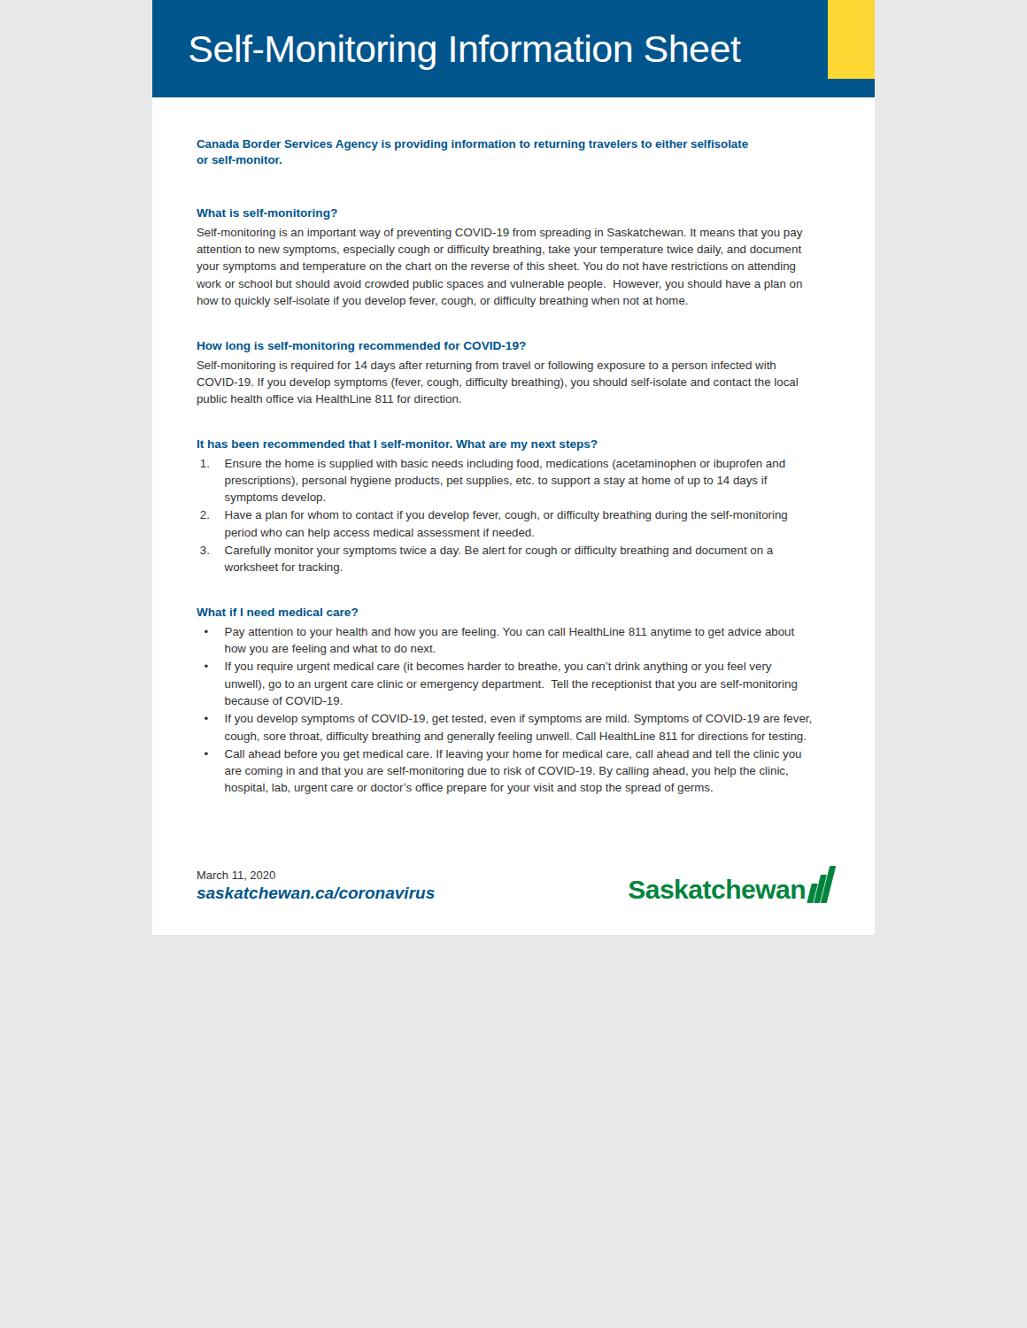Self-Monitoring Information Sheet
Canada Border Services Agency is providing information to returning travelers to either selfisolate or self-monitor.
What is self-monitoring?
Self-monitoring is an important way of preventing COVID-19 from spreading in Saskatchewan. It means that you pay attention to new symptoms, especially cough or difficulty breathing, take your temperature twice daily, and document your symptoms and temperature on the chart on the reverse of this sheet. You do not have restrictions on attending work or school but should avoid crowded public spaces and vulnerable people. However, you should have a plan on how to quickly self-isolate if you develop fever, cough, or difficulty breathing when not at home.
How long is self-monitoring recommended for COVID-19?
Self-monitoring is required for 14 days after returning from travel or following exposure to a person infected with COVID-19. If you develop symptoms (fever, cough, difficulty breathing), you should self-isolate and contact the local public health office via HealthLine 811 for direction.
It has been recommended that I self-monitor. What are my next steps?
1. Ensure the home is supplied with basic needs including food, medications (acetaminophen or ibuprofen and prescriptions), personal hygiene products, pet supplies, etc. to support a stay at home of up to 14 days if symptoms develop.
2. Have a plan for whom to contact if you develop fever, cough, or difficulty breathing during the self-monitoring period who can help access medical assessment if needed.
3. Carefully monitor your symptoms twice a day. Be alert for cough or difficulty breathing and document on a worksheet for tracking.
What if I need medical care?
•Pay attention to your health and how you are feeling. You can call HealthLine 811 anytime to get advice about how you are feeling and what to do next.
•If you require urgent medical care (it becomes harder to breathe, you can’t drink anything or you feel very unwell), go to an urgent care clinic or emergency department. Tell the receptionist that you are self-monitoring because of COVID-19.
•If you develop symptoms of COVID-19, get tested, even if symptoms are mild. Symptoms of COVID-19 are fever, cough, sore throat, difficulty breathing and generally feeling unwell. Call HealthLine 811 for directions for testing.
•Call ahead before you get medical care. If leaving your home for medical care, call ahead and tell the clinic you are coming in and that you are self-monitoring due to risk of COVID-19. By calling ahead, you help the clinic, hospital, lab, urgent care or doctor’s office prepare for your visit and stop the spread of germs.
March 11, 2020
saskatchewan.ca/coronavirus
Saskatchewan